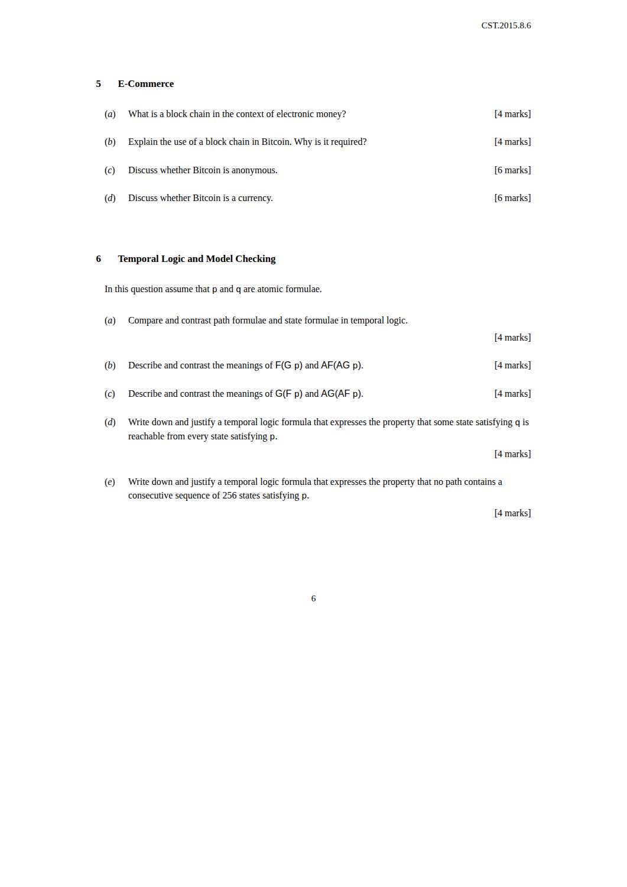CST.2015.8.6
5 E-Commerce
(a) [4 marks] What is a block chain in the context of electronic money?
(b) [4 marks] Explain the use of a block chain in Bitcoin. Why is it required?
(c) [6 marks] Discuss whether Bitcoin is anonymous.
(d) [6 marks] Discuss whether Bitcoin is a currency.
6 Temporal Logic and Model Checking
In this question assume that p and q are atomic formulae.
(a) Compare and contrast path formulae and state formulae in temporal logic. [4 marks]
(b) [4 marks] Describe and contrast the meanings of F(G p) and AF(AG p).
(c) [4 marks] Describe and contrast the meanings of G(F p) and AG(AF p).
(d) Write down and justify a temporal logic formula that expresses the property that some state satisfying q is reachable from every state satisfying p. [4 marks]
(e) Write down and justify a temporal logic formula that expresses the property that no path contains a consecutive sequence of 256 states satisfying p. [4 marks]
6